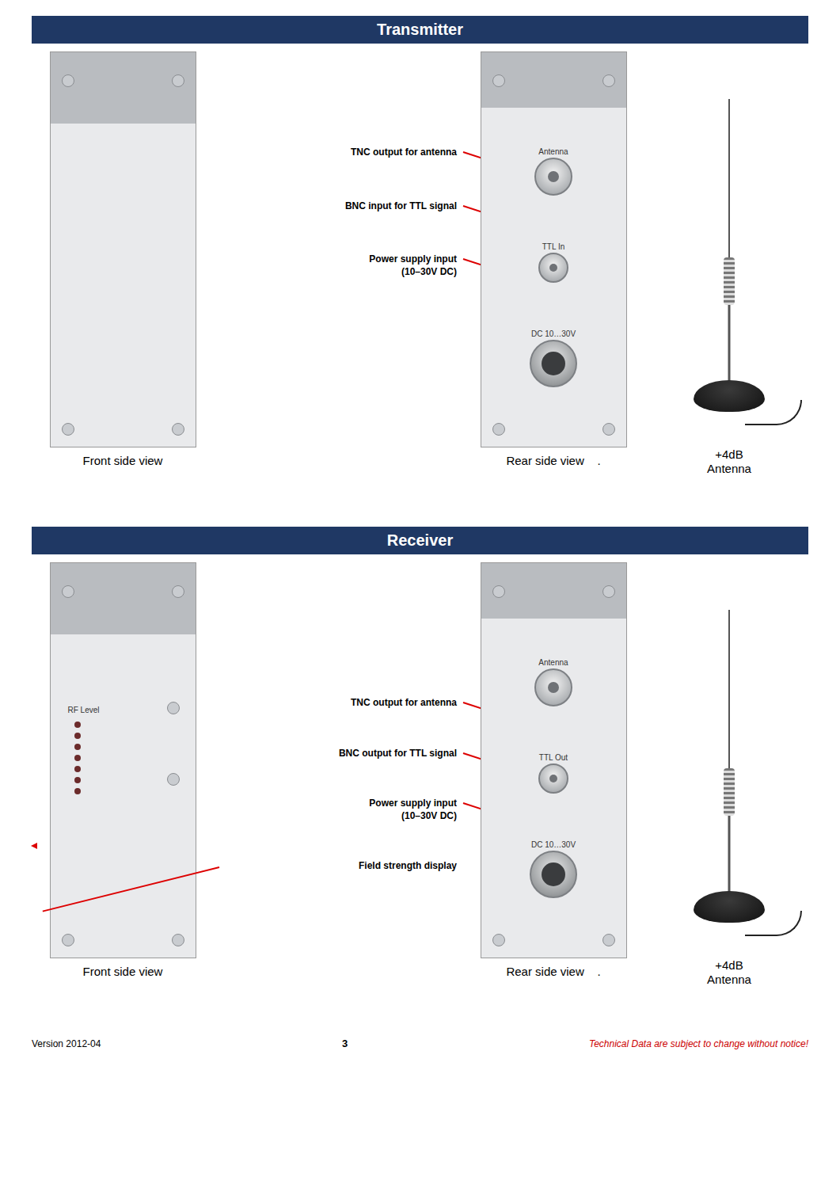Transmitter
Front side view
TNC output for antenna
BNC input for TTL signal
Power supply input
(10–30V DC)
Antenna
TTL In
DC 10…30V
Rear side view .
+4dB
Antenna
Receiver
RF Level
Front side view
TNC output for antenna
BNC output for TTL signal
Power supply input
(10–30V DC)
Field strength display
Antenna
TTL Out
DC 10…30V
Rear side view .
+4dB
Antenna
Version 2012-04
3
Technical Data are subject to change without notice!